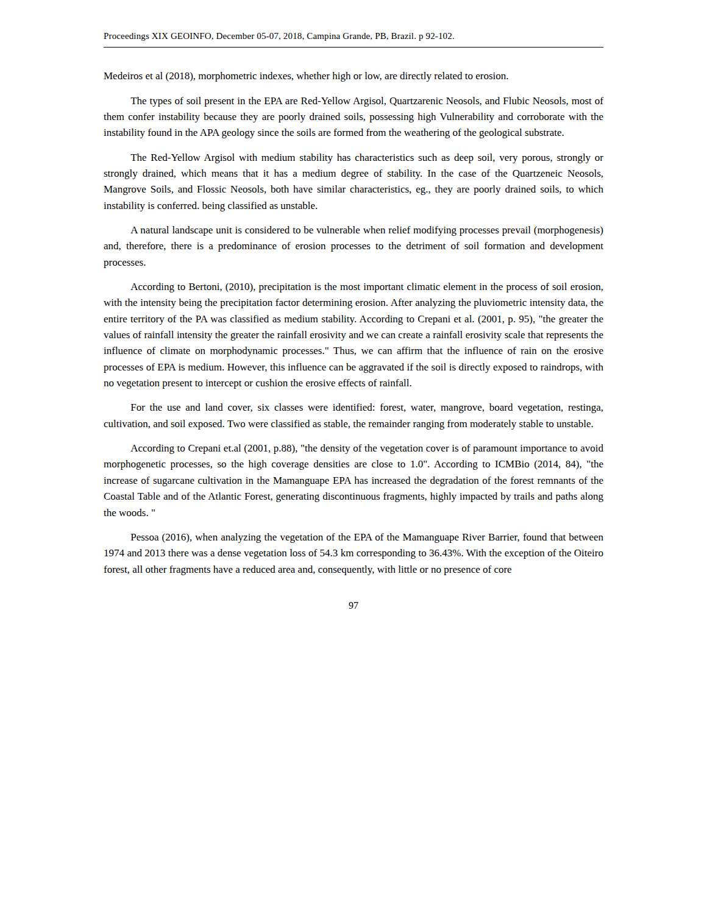Proceedings XIX GEOINFO, December 05-07, 2018, Campina Grande, PB, Brazil. p 92-102.
Medeiros et al (2018), morphometric indexes, whether high or low, are directly related to erosion.
The types of soil present in the EPA are Red-Yellow Argisol, Quartzarenic Neosols, and Flubic Neosols, most of them confer instability because they are poorly drained soils, possessing high Vulnerability and corroborate with the instability found in the APA geology since the soils are formed from the weathering of the geological substrate.
The Red-Yellow Argisol with medium stability has characteristics such as deep soil, very porous, strongly or strongly drained, which means that it has a medium degree of stability. In the case of the Quartzeneic Neosols, Mangrove Soils, and Flossic Neosols, both have similar characteristics, eg., they are poorly drained soils, to which instability is conferred. being classified as unstable.
A natural landscape unit is considered to be vulnerable when relief modifying processes prevail (morphogenesis) and, therefore, there is a predominance of erosion processes to the detriment of soil formation and development processes.
According to Bertoni, (2010), precipitation is the most important climatic element in the process of soil erosion, with the intensity being the precipitation factor determining erosion. After analyzing the pluviometric intensity data, the entire territory of the PA was classified as medium stability. According to Crepani et al. (2001, p. 95), "the greater the values of rainfall intensity the greater the rainfall erosivity and we can create a rainfall erosivity scale that represents the influence of climate on morphodynamic processes." Thus, we can affirm that the influence of rain on the erosive processes of EPA is medium. However, this influence can be aggravated if the soil is directly exposed to raindrops, with no vegetation present to intercept or cushion the erosive effects of rainfall.
For the use and land cover, six classes were identified: forest, water, mangrove, board vegetation, restinga, cultivation, and soil exposed. Two were classified as stable, the remainder ranging from moderately stable to unstable.
According to Crepani et.al (2001, p.88), "the density of the vegetation cover is of paramount importance to avoid morphogenetic processes, so the high coverage densities are close to 1.0". According to ICMBio (2014, 84), "the increase of sugarcane cultivation in the Mamanguape EPA has increased the degradation of the forest remnants of the Coastal Table and of the Atlantic Forest, generating discontinuous fragments, highly impacted by trails and paths along the woods. "
Pessoa (2016), when analyzing the vegetation of the EPA of the Mamanguape River Barrier, found that between 1974 and 2013 there was a dense vegetation loss of 54.3 km corresponding to 36.43%. With the exception of the Oiteiro forest, all other fragments have a reduced area and, consequently, with little or no presence of core
97